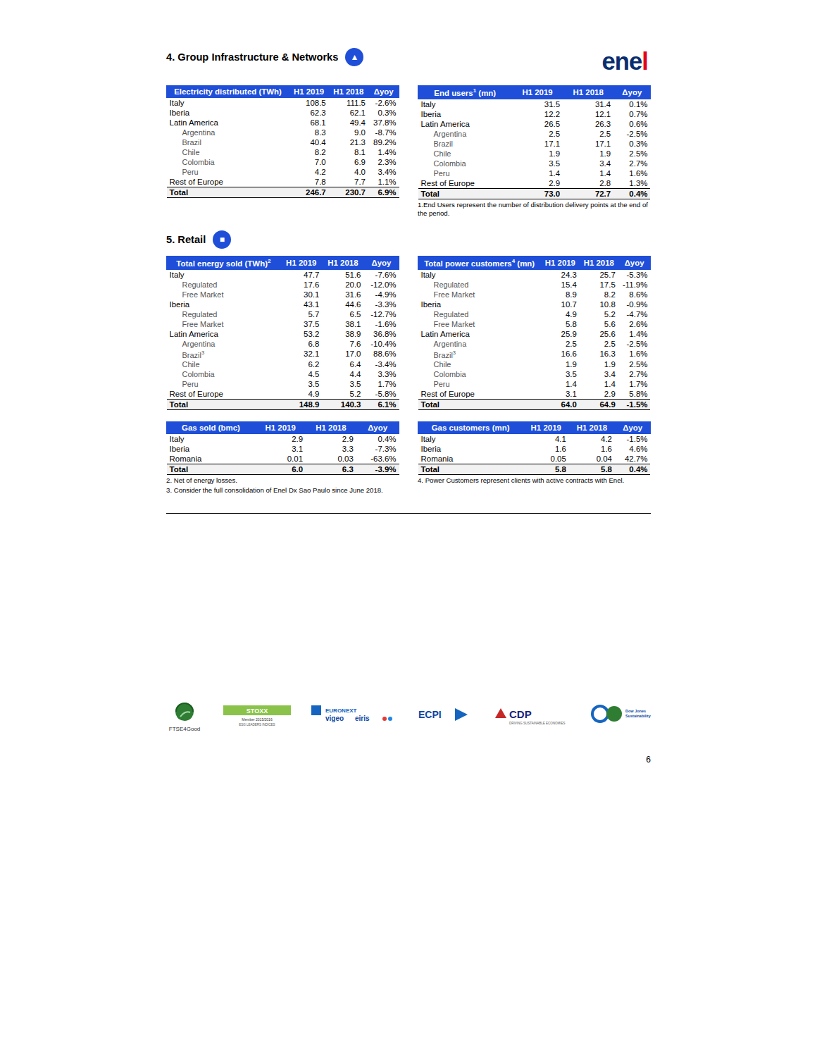4. Group Infrastructure & Networks ▲
enel
| Electricity distributed (TWh) | H1 2019 | H1 2018 | Δyoy |
| --- | --- | --- | --- |
| Italy | 108.5 | 111.5 | -2.6% |
| Iberia | 62.3 | 62.1 | 0.3% |
| Latin America | 68.1 | 49.4 | 37.8% |
| Argentina | 8.3 | 9.0 | -8.7% |
| Brazil | 40.4 | 21.3 | 89.2% |
| Chile | 8.2 | 8.1 | 1.4% |
| Colombia | 7.0 | 6.9 | 2.3% |
| Peru | 4.2 | 4.0 | 3.4% |
| Rest of Europe | 7.8 | 7.7 | 1.1% |
| Total | 246.7 | 230.7 | 6.9% |
| End users 1 (mn) | H1 2019 | H1 2018 | Δyoy |
| --- | --- | --- | --- |
| Italy | 31.5 | 31.4 | 0.1% |
| Iberia | 12.2 | 12.1 | 0.7% |
| Latin America | 26.5 | 26.3 | 0.6% |
| Argentina | 2.5 | 2.5 | -2.5% |
| Brazil | 17.1 | 17.1 | 0.3% |
| Chile | 1.9 | 1.9 | 2.5% |
| Colombia | 3.5 | 3.4 | 2.7% |
| Peru | 1.4 | 1.4 | 1.6% |
| Rest of Europe | 2.9 | 2.8 | 1.3% |
| Total | 73.0 | 72.7 | 0.4% |
1.End Users represent the number of distribution delivery points at the end of the period.
5. Retail ■
| Total energy sold (TWh) 2 | H1 2019 | H1 2018 | Δyoy |
| --- | --- | --- | --- |
| Italy | 47.7 | 51.6 | -7.6% |
| Regulated | 17.6 | 20.0 | -12.0% |
| Free Market | 30.1 | 31.6 | -4.9% |
| Iberia | 43.1 | 44.6 | -3.3% |
| Regulated | 5.7 | 6.5 | -12.7% |
| Free Market | 37.5 | 38.1 | -1.6% |
| Latin America | 53.2 | 38.9 | 36.8% |
| Argentina | 6.8 | 7.6 | -10.4% |
| Brazil 3 | 32.1 | 17.0 | 88.6% |
| Chile | 6.2 | 6.4 | -3.4% |
| Colombia | 4.5 | 4.4 | 3.3% |
| Peru | 3.5 | 3.5 | 1.7% |
| Rest of Europe | 4.9 | 5.2 | -5.8% |
| Total | 148.9 | 140.3 | 6.1% |
| Total power customers 4 (mn) | H1 2019 | H1 2018 | Δyoy |
| --- | --- | --- | --- |
| Italy | 24.3 | 25.7 | -5.3% |
| Regulated | 15.4 | 17.5 | -11.9% |
| Free Market | 8.9 | 8.2 | 8.6% |
| Iberia | 10.7 | 10.8 | -0.9% |
| Regulated | 4.9 | 5.2 | -4.7% |
| Free Market | 5.8 | 5.6 | 2.6% |
| Latin America | 25.9 | 25.6 | 1.4% |
| Argentina | 2.5 | 2.5 | -2.5% |
| Brazil 3 | 16.6 | 16.3 | 1.6% |
| Chile | 1.9 | 1.9 | 2.5% |
| Colombia | 3.5 | 3.4 | 2.7% |
| Peru | 1.4 | 1.4 | 1.7% |
| Rest of Europe | 3.1 | 2.9 | 5.8% |
| Total | 64.0 | 64.9 | -1.5% |
| Gas sold (bmc) | H1 2019 | H1 2018 | Δyoy |
| --- | --- | --- | --- |
| Italy | 2.9 | 2.9 | 0.4% |
| Iberia | 3.1 | 3.3 | -7.3% |
| Romania | 0.01 | 0.03 | -63.6% |
| Total | 6.0 | 6.3 | -3.9% |
2. Net of energy losses.
3. Consider the full consolidation of Enel Dx Sao Paulo since June 2018.
| Gas customers (mn) | H1 2019 | H1 2018 | Δyoy |
| --- | --- | --- | --- |
| Italy | 4.1 | 4.2 | -1.5% |
| Iberia | 1.6 | 1.6 | 4.6% |
| Romania | 0.05 | 0.04 | 42.7% |
| Total | 5.8 | 5.8 | 0.4% |
4. Power Customers represent clients with active contracts with Enel.
FTSE4Good
STOXX Member 2015/2016 ESG LEADERS INDICES
EURONEXT vigeo eiris
ECPI
CDP DRIVING SUSTAINABLE ECONOMIES
Dow Jones Sustainability Indexes
6